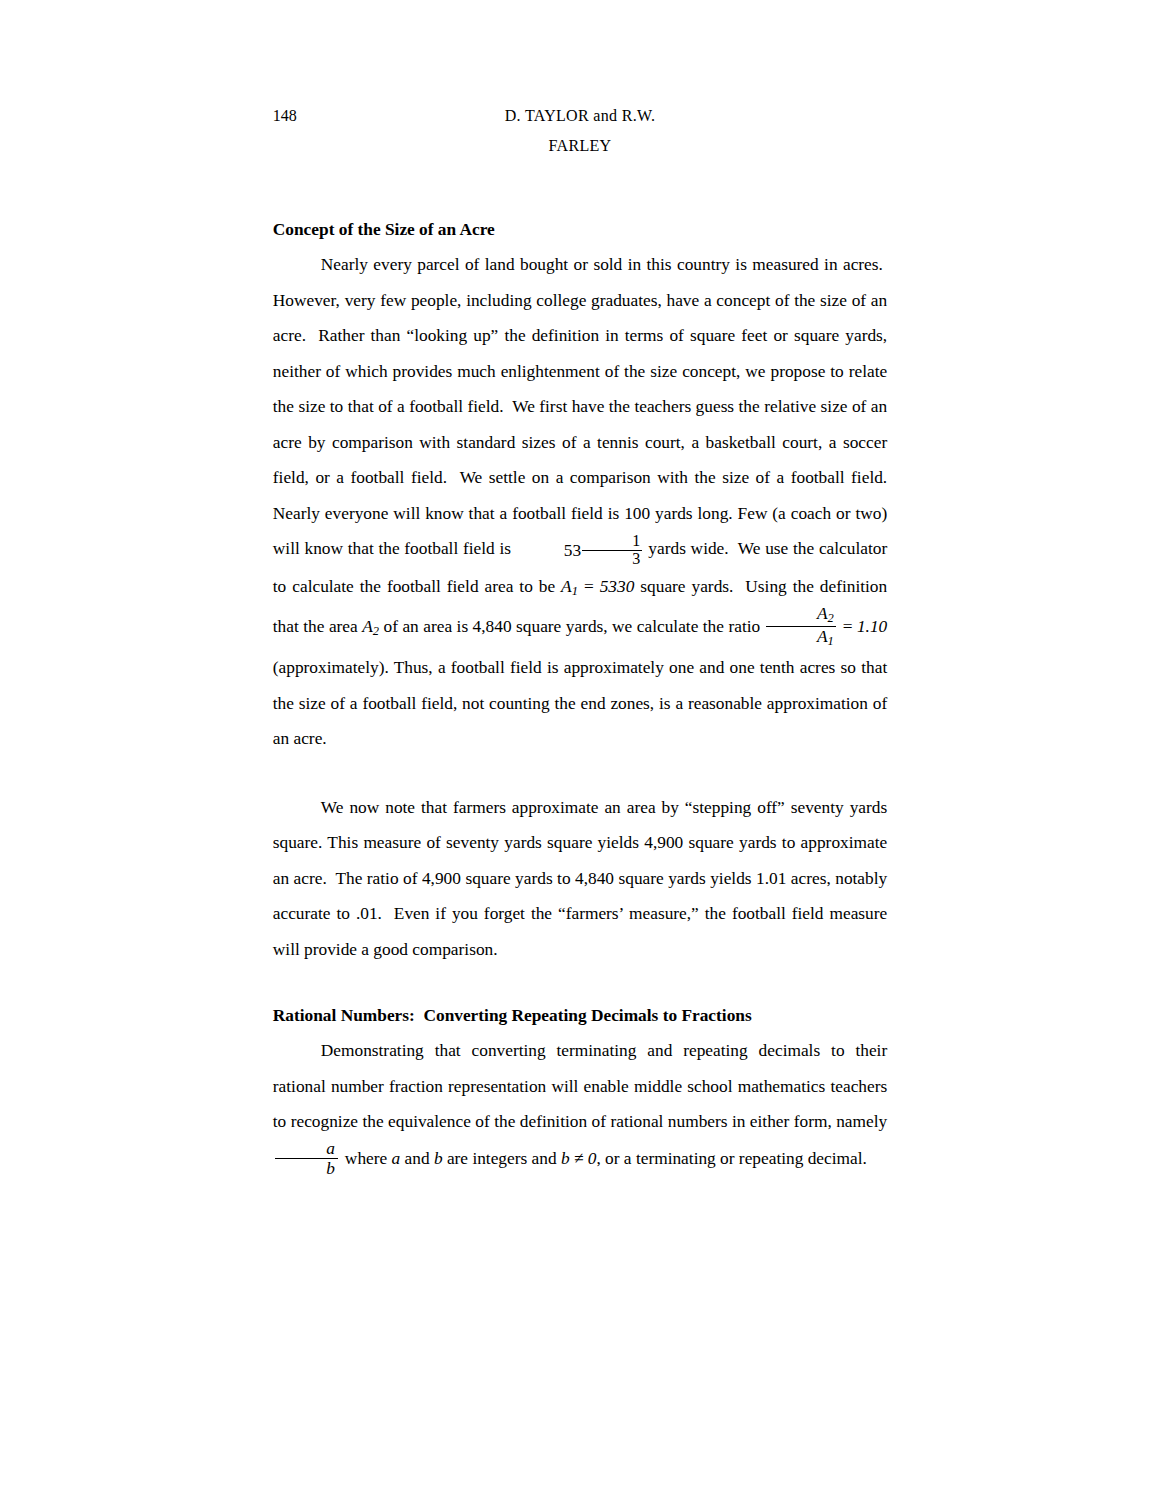148
D. TAYLOR and R.W. FARLEY
Concept of the Size of an Acre
Nearly every parcel of land bought or sold in this country is measured in acres. However, very few people, including college graduates, have a concept of the size of an acre. Rather than “looking up” the definition in terms of square feet or square yards, neither of which provides much enlightenment of the size concept, we propose to relate the size to that of a football field. We first have the teachers guess the relative size of an acre by comparison with standard sizes of a tennis court, a basketball court, a soccer field, or a football field. We settle on a comparison with the size of a football field. Nearly everyone will know that a football field is 100 yards long. Few (a coach or two) will know that the football field is 5313 yards wide. We use the calculator to calculate the football field area to be A 1 = 5330 square yards. Using the definition that the area A 2 of an area is 4,840 square yards, we calculate the ratio A2 A1 = 1.10 (approximately). Thus, a football field is approximately one and one tenth acres so that the size of a football field, not counting the end zones, is a reasonable approximation of an acre.
We now note that farmers approximate an area by “stepping off” seventy yards square. This measure of seventy yards square yields 4,900 square yards to approximate an acre. The ratio of 4,900 square yards to 4,840 square yards yields 1.01 acres, notably accurate to .01. Even if you forget the “farmers’ measure,” the football field measure will provide a good comparison.
Rational Numbers: Converting Repeating Decimals to Fractions
Demonstrating that converting terminating and repeating decimals to their rational number fraction representation will enable middle school mathematics teachers to recognize the equivalence of the definition of rational numbers in either form, namely ab where a and b are integers and b ≠ 0, or a terminating or repeating decimal.